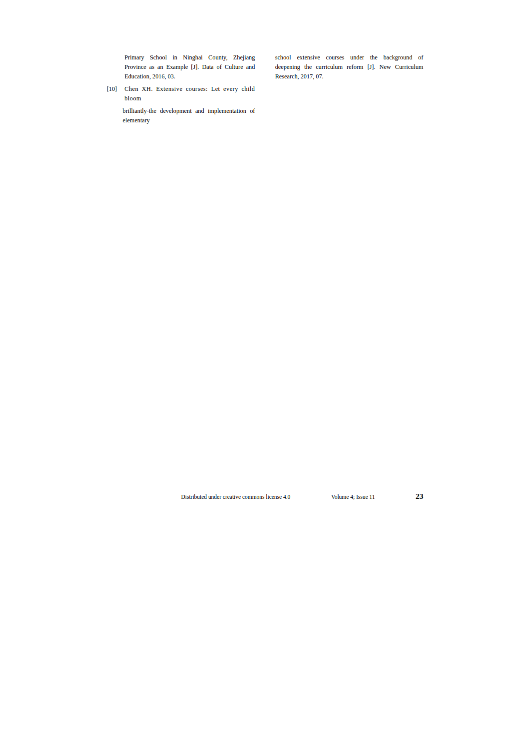Primary School in Ninghai County, Zhejiang Province as an Example [J]. Data of Culture and Education, 2016, 03.
[10] Chen XH. Extensive courses: Let every child bloom
brilliantly-the development and implementation of elementary
school extensive courses under the background of deepening the curriculum reform [J]. New Curriculum Research, 2017, 07.
Distributed under creative commons license 4.0 Volume 4; Issue 11 23